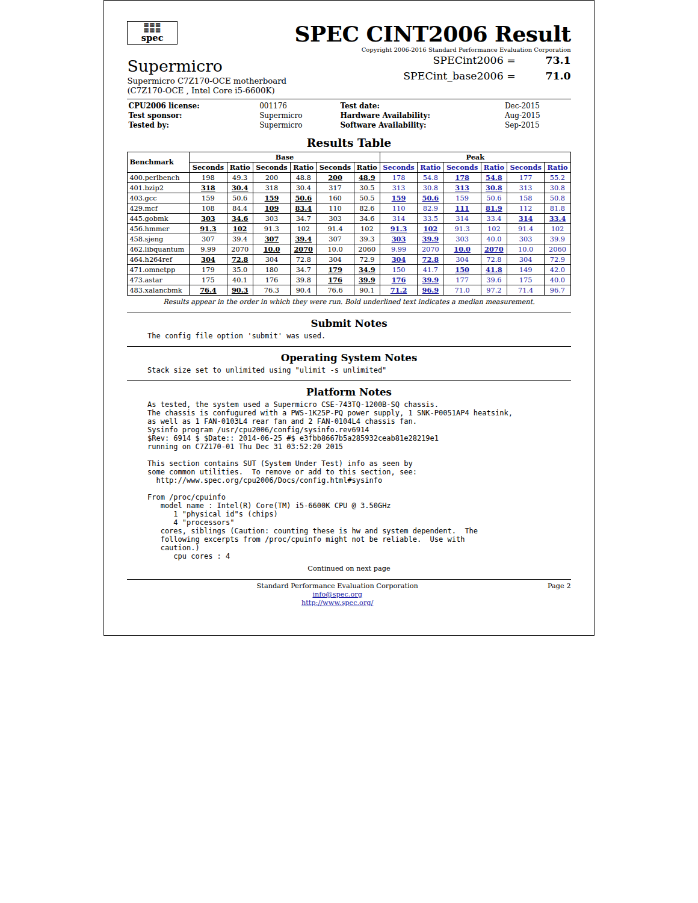▦▦▦
▦▦▦
spec
SPEC CINT2006 Result
Copyright 2006-2016 Standard Performance Evaluation Corporation
Supermicro
Supermicro C7Z170-OCE motherboard
(C7Z170-OCE , Intel Core i5-6600K)
SPECint2006 = 73.1
SPECint_base2006 = 71.0
| CPU2006 license: | 001176 | Test date: | Dec-2015 |
| Test sponsor: | Supermicro | Hardware Availability: | Aug-2015 |
| Tested by: | Supermicro | Software Availability: | Sep-2015 |
Results Table
| Benchmark | Base | Peak |
| --- | --- | --- |
| Seconds | Ratio | Seconds | Ratio | Seconds | Ratio | Seconds | Ratio | Seconds | Ratio | Seconds | Ratio |
| 400.perlbench | 198 | 49.3 | 200 | 48.8 | 200 | 48.9 | 178 | 54.8 | 178 | 54.8 | 177 | 55.2 |
| 401.bzip2 | 318 | 30.4 | 318 | 30.4 | 317 | 30.5 | 313 | 30.8 | 313 | 30.8 | 313 | 30.8 |
| 403.gcc | 159 | 50.6 | 159 | 50.6 | 160 | 50.5 | 159 | 50.6 | 159 | 50.6 | 158 | 50.8 |
| 429.mcf | 108 | 84.4 | 109 | 83.4 | 110 | 82.6 | 110 | 82.9 | 111 | 81.9 | 112 | 81.8 |
| 445.gobmk | 303 | 34.6 | 303 | 34.7 | 303 | 34.6 | 314 | 33.5 | 314 | 33.4 | 314 | 33.4 |
| 456.hmmer | 91.3 | 102 | 91.3 | 102 | 91.4 | 102 | 91.3 | 102 | 91.3 | 102 | 91.4 | 102 |
| 458.sjeng | 307 | 39.4 | 307 | 39.4 | 307 | 39.3 | 303 | 39.9 | 303 | 40.0 | 303 | 39.9 |
| 462.libquantum | 9.99 | 2070 | 10.0 | 2070 | 10.0 | 2060 | 9.99 | 2070 | 10.0 | 2070 | 10.0 | 2060 |
| 464.h264ref | 304 | 72.8 | 304 | 72.8 | 304 | 72.9 | 304 | 72.8 | 304 | 72.8 | 304 | 72.9 |
| 471.omnetpp | 179 | 35.0 | 180 | 34.7 | 179 | 34.9 | 150 | 41.7 | 150 | 41.8 | 149 | 42.0 |
| 473.astar | 175 | 40.1 | 176 | 39.8 | 176 | 39.9 | 176 | 39.9 | 177 | 39.6 | 175 | 40.0 |
| 483.xalancbmk | 76.4 | 90.3 | 76.3 | 90.4 | 76.6 | 90.1 | 71.2 | 96.9 | 71.0 | 97.2 | 71.4 | 96.7 |
Results appear in the order in which they were run. Bold underlined text indicates a median measurement.
Submit Notes
The config file option 'submit' was used.
Operating System Notes
Stack size set to unlimited using "ulimit -s unlimited"
Platform Notes
As tested, the system used a Supermicro CSE-743TQ-1200B-SQ chassis.
The chassis is confugured with a PWS-1K25P-PQ power supply, 1 SNK-P0051AP4 heatsink,
as well as 1 FAN-0103L4 rear fan and 2 FAN-0104L4 chassis fan.
Sysinfo program /usr/cpu2006/config/sysinfo.rev6914
$Rev: 6914 $ $Date:: 2014-06-25 #$ e3fbb8667b5a285932ceab81e28219e1
running on C7Z170-01 Thu Dec 31 03:52:20 2015

This section contains SUT (System Under Test) info as seen by
some common utilities.  To remove or add to this section, see:
  http://www.spec.org/cpu2006/Docs/config.html#sysinfo

From /proc/cpuinfo
   model name : Intel(R) Core(TM) i5-6600K CPU @ 3.50GHz
      1 "physical id"s (chips)
      4 "processors"
   cores, siblings (Caution: counting these is hw and system dependent.  The
   following excerpts from /proc/cpuinfo might not be reliable.  Use with
   caution.)
      cpu cores : 4
Continued on next page
Standard Performance Evaluation Corporation
info@spec.org
http://www.spec.org/
Page 2